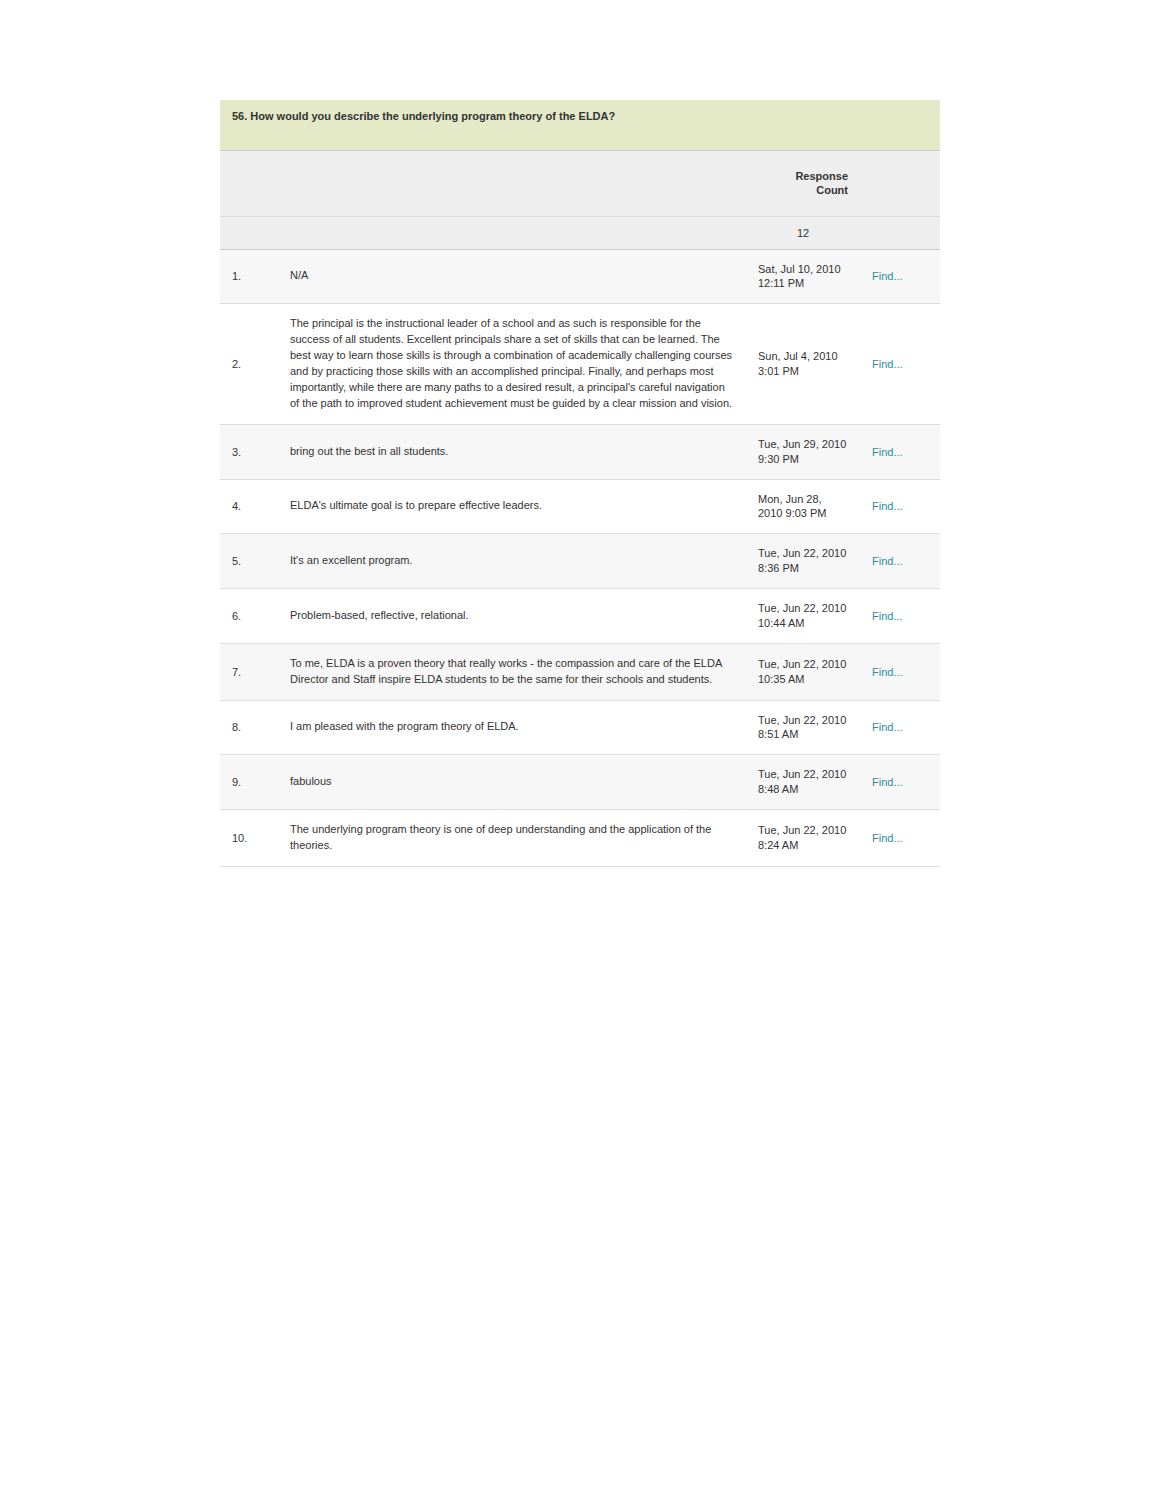| 56. How would you describe the underlying program theory of the ELDA? |
| | Response Count | |
| | 12 | |
| 1. | N/A | Sat, Jul 10, 2010 12:11 PM | Find... |
| 2. | The principal is the instructional leader of a school and as such is responsible for the success of all students. Excellent principals share a set of skills that can be learned. The best way to learn those skills is through a combination of academically challenging courses and by practicing those skills with an accomplished principal. Finally, and perhaps most importantly, while there are many paths to a desired result, a principal's careful navigation of the path to improved student achievement must be guided by a clear mission and vision. | Sun, Jul 4, 2010 3:01 PM | Find... |
| 3. | bring out the best in all students. | Tue, Jun 29, 2010 9:30 PM | Find... |
| 4. | ELDA's ultimate goal is to prepare effective leaders. | Mon, Jun 28, 2010 9:03 PM | Find... |
| 5. | It's an excellent program. | Tue, Jun 22, 2010 8:36 PM | Find... |
| 6. | Problem-based, reflective, relational. | Tue, Jun 22, 2010 10:44 AM | Find... |
| 7. | To me, ELDA is a proven theory that really works - the compassion and care of the ELDA Director and Staff inspire ELDA students to be the same for their schools and students. | Tue, Jun 22, 2010 10:35 AM | Find... |
| 8. | I am pleased with the program theory of ELDA. | Tue, Jun 22, 2010 8:51 AM | Find... |
| 9. | fabulous | Tue, Jun 22, 2010 8:48 AM | Find... |
| 10. | The underlying program theory is one of deep understanding and the application of the theories. | Tue, Jun 22, 2010 8:24 AM | Find... |